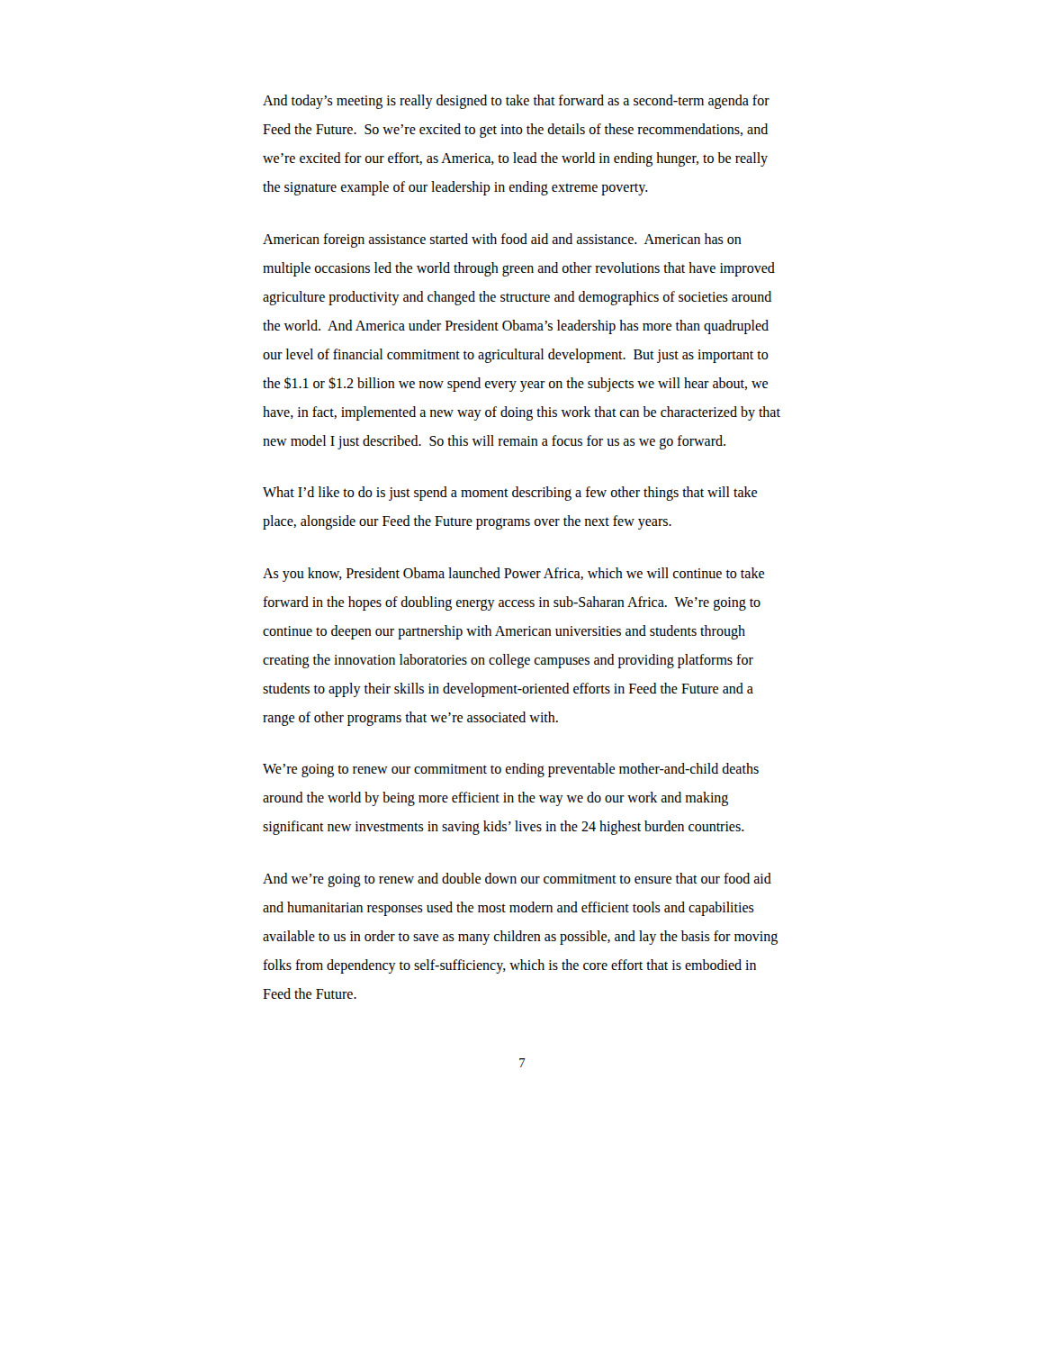And today’s meeting is really designed to take that forward as a second-term agenda for Feed the Future. So we’re excited to get into the details of these recommendations, and we’re excited for our effort, as America, to lead the world in ending hunger, to be really the signature example of our leadership in ending extreme poverty.
American foreign assistance started with food aid and assistance. American has on multiple occasions led the world through green and other revolutions that have improved agriculture productivity and changed the structure and demographics of societies around the world. And America under President Obama’s leadership has more than quadrupled our level of financial commitment to agricultural development. But just as important to the $1.1 or $1.2 billion we now spend every year on the subjects we will hear about, we have, in fact, implemented a new way of doing this work that can be characterized by that new model I just described. So this will remain a focus for us as we go forward.
What I’d like to do is just spend a moment describing a few other things that will take place, alongside our Feed the Future programs over the next few years.
As you know, President Obama launched Power Africa, which we will continue to take forward in the hopes of doubling energy access in sub-Saharan Africa. We’re going to continue to deepen our partnership with American universities and students through creating the innovation laboratories on college campuses and providing platforms for students to apply their skills in development-oriented efforts in Feed the Future and a range of other programs that we’re associated with.
We’re going to renew our commitment to ending preventable mother-and-child deaths around the world by being more efficient in the way we do our work and making significant new investments in saving kids’ lives in the 24 highest burden countries.
And we’re going to renew and double down our commitment to ensure that our food aid and humanitarian responses used the most modern and efficient tools and capabilities available to us in order to save as many children as possible, and lay the basis for moving folks from dependency to self-sufficiency, which is the core effort that is embodied in Feed the Future.
7